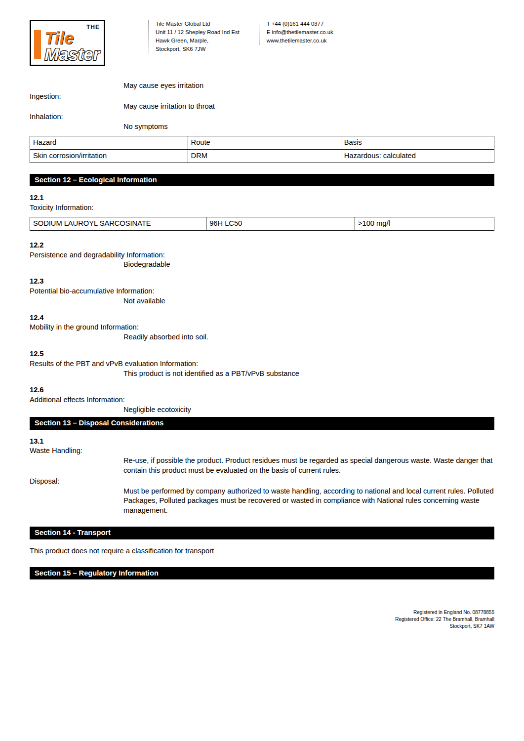THE
Tile
Master
Tile Master Global Ltd
Unit 11 / 12 Shepley Road Ind Est
Hawk Green, Marple,
Stockport, SK6 7JW
T +44 (0)161 444 0377
E info@thetilemaster.co.uk
www.thetilemaster.co.uk
May cause eyes irritation
Ingestion:
May cause irritation to throat
Inhalation:
No symptoms
| Hazard | Route | Basis |
| Skin corrosion/irritation | DRM | Hazardous: calculated |
Section 12 – Ecological Information
12.1
Toxicity Information:
| SODIUM LAUROYL SARCOSINATE | 96H LC50 | >100 mg/l |
12.2
Persistence and degradability Information:
Biodegradable
12.3
Potential bio-accumulative Information:
Not available
12.4
Mobility in the ground Information:
Readily absorbed into soil.
12.5
Results of the PBT and vPvB evaluation Information:
This product is not identified as a PBT/vPvB substance
12.6
Additional effects Information:
Negligible ecotoxicity
Section 13 – Disposal Considerations
13.1
Waste Handling:
Re-use, if possible the product. Product residues must be regarded as special dangerous waste. Waste danger that contain this product must be evaluated on the basis of current rules.
Disposal:
Must be performed by company authorized to waste handling, according to national and local current rules. Polluted Packages, Polluted packages must be recovered or wasted in compliance with National rules concerning waste management.
Section 14 - Transport
This product does not require a classification for transport
Section 15 – Regulatory Information
Registered in England No. 08778855
Registered Office: 22 The Bramhall, Bramhall
Stockport, SK7 1AW